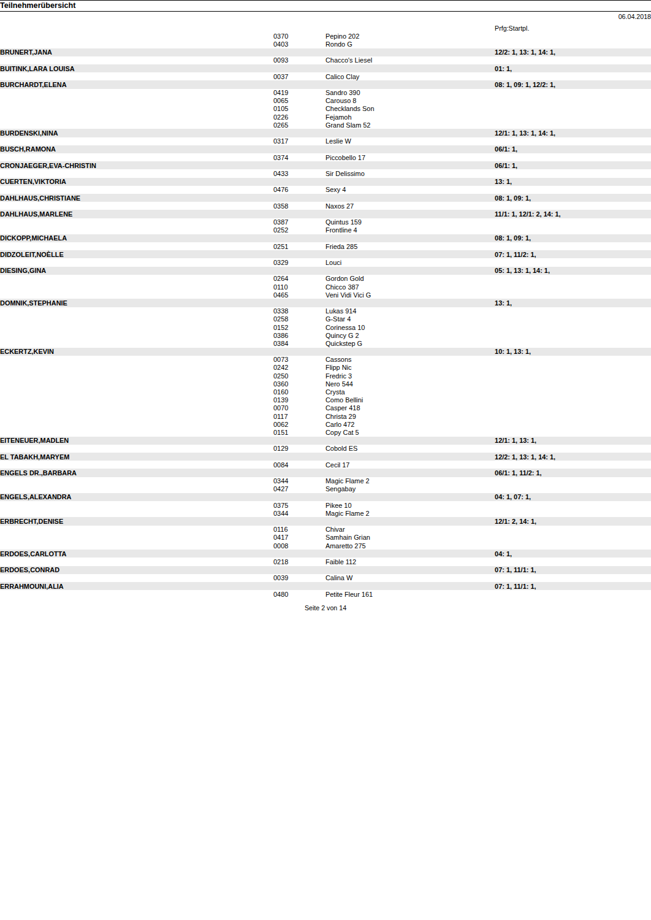Teilnehmerübersicht
06.04.2018
| | | | Prfg:Startpl. |
| | 0370 | Pepino 202 | |
| | 0403 | Rondo G | |
| BRUNERT,JANA | | | 12/2: 1, 13: 1, 14: 1, |
| | 0093 | Chacco's Liesel | |
| BUITINK,LARA LOUISA | | | 01: 1, |
| | 0037 | Calico Clay | |
| BURCHARDT,ELENA | | | 08: 1, 09: 1, 12/2: 1, |
| | 0419 | Sandro 390 | |
| | 0065 | Carouso 8 | |
| | 0105 | Checklands Son | |
| | 0226 | Fejamoh | |
| | 0265 | Grand Slam 52 | |
| BURDENSKI,NINA | | | 12/1: 1, 13: 1, 14: 1, |
| | 0317 | Leslie W | |
| BUSCH,RAMONA | | | 06/1: 1, |
| | 0374 | Piccobello 17 | |
| CRONJAEGER,EVA-CHRISTIN | | | 06/1: 1, |
| | 0433 | Sir Delissimo | |
| CUERTEN,VIKTORIA | | | 13: 1, |
| | 0476 | Sexy 4 | |
| DAHLHAUS,CHRISTIANE | | | 08: 1, 09: 1, |
| | 0358 | Naxos 27 | |
| DAHLHAUS,MARLENE | | | 11/1: 1, 12/1: 2, 14: 1, |
| | 0387 | Quintus 159 | |
| | 0252 | Frontline 4 | |
| DICKOPP,MICHAELA | | | 08: 1, 09: 1, |
| | 0251 | Frieda 285 | |
| DIDZOLEIT,NOÈLLE | | | 07: 1, 11/2: 1, |
| | 0329 | Louci | |
| DIESING,GINA | | | 05: 1, 13: 1, 14: 1, |
| | 0264 | Gordon Gold | |
| | 0110 | Chicco 387 | |
| | 0465 | Veni Vidi Vici G | |
| DOMNIK,STEPHANIE | | | 13: 1, |
| | 0338 | Lukas 914 | |
| | 0258 | G-Star 4 | |
| | 0152 | Corinessa 10 | |
| | 0386 | Quincy G 2 | |
| | 0384 | Quickstep G | |
| ECKERTZ,KEVIN | | | 10: 1, 13: 1, |
| | 0073 | Cassons | |
| | 0242 | Flipp Nic | |
| | 0250 | Fredric 3 | |
| | 0360 | Nero 544 | |
| | 0160 | Crysta | |
| | 0139 | Como Bellini | |
| | 0070 | Casper 418 | |
| | 0117 | Christa 29 | |
| | 0062 | Carlo 472 | |
| | 0151 | Copy Cat 5 | |
| EITENEUER,MADLEN | | | 12/1: 1, 13: 1, |
| | 0129 | Cobold ES | |
| EL TABAKH,MARYEM | | | 12/2: 1, 13: 1, 14: 1, |
| | 0084 | Cecil 17 | |
| ENGELS DR.,BARBARA | | | 06/1: 1, 11/2: 1, |
| | 0344 | Magic Flame 2 | |
| | 0427 | Sengabay | |
| ENGELS,ALEXANDRA | | | 04: 1, 07: 1, |
| | 0375 | Pikee 10 | |
| | 0344 | Magic Flame 2 | |
| ERBRECHT,DENISE | | | 12/1: 2, 14: 1, |
| | 0116 | Chivar | |
| | 0417 | Samhain Grian | |
| | 0008 | Amaretto 275 | |
| ERDOES,CARLOTTA | | | 04: 1, |
| | 0218 | Faible 112 | |
| ERDOES,CONRAD | | | 07: 1, 11/1: 1, |
| | 0039 | Calina W | |
| ERRAHMOUNI,ALIA | | | 07: 1, 11/1: 1, |
| | 0480 | Petite Fleur 161 | |
Seite 2 von 14